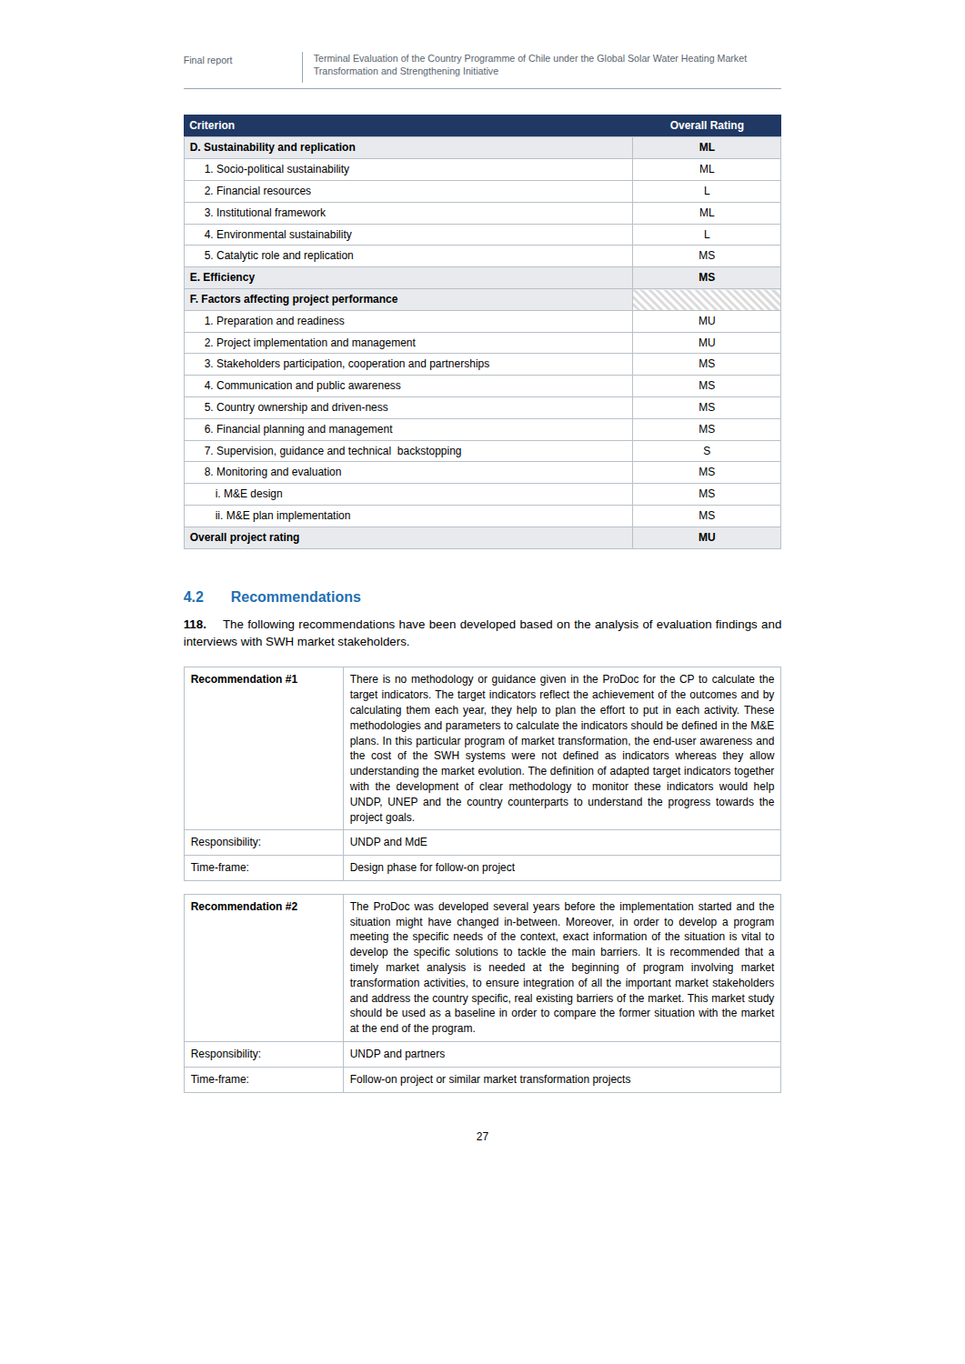Final report
Terminal Evaluation of the Country Programme of Chile under the Global Solar Water Heating Market
Transformation and Strengthening Initiative
| Criterion | Overall Rating |
| --- | --- |
| D. Sustainability and replication | ML |
| 1. Socio-political sustainability | ML |
| 2. Financial resources | L |
| 3. Institutional framework | ML |
| 4. Environmental sustainability | L |
| 5. Catalytic role and replication | MS |
| E. Efficiency | MS |
| F. Factors affecting project performance | |
| 1. Preparation and readiness | MU |
| 2. Project implementation and management | MU |
| 3. Stakeholders participation, cooperation and partnerships | MS |
| 4. Communication and public awareness | MS |
| 5. Country ownership and driven-ness | MS |
| 6. Financial planning and management | MS |
| 7. Supervision, guidance and technical backstopping | S |
| 8. Monitoring and evaluation | MS |
| i. M&E design | MS |
| ii. M&E plan implementation | MS |
| Overall project rating | MU |
4.2 Recommendations
118. The following recommendations have been developed based on the analysis of evaluation findings and interviews with SWH market stakeholders.
| Recommendation #1 | There is no methodology or guidance given in the ProDoc for the CP to calculate the target indicators. The target indicators reflect the achievement of the outcomes and by calculating them each year, they help to plan the effort to put in each activity. These methodologies and parameters to calculate the indicators should be defined in the M&E plans. In this particular program of market transformation, the end-user awareness and the cost of the SWH systems were not defined as indicators whereas they allow understanding the market evolution. The definition of adapted target indicators together with the development of clear methodology to monitor these indicators would help UNDP, UNEP and the country counterparts to understand the progress towards the project goals. |
| Responsibility: | UNDP and MdE |
| Time-frame: | Design phase for follow-on project |
| Recommendation #2 | The ProDoc was developed several years before the implementation started and the situation might have changed in-between. Moreover, in order to develop a program meeting the specific needs of the context, exact information of the situation is vital to develop the specific solutions to tackle the main barriers. It is recommended that a timely market analysis is needed at the beginning of program involving market transformation activities, to ensure integration of all the important market stakeholders and address the country specific, real existing barriers of the market. This market study should be used as a baseline in order to compare the former situation with the market at the end of the program. |
| Responsibility: | UNDP and partners |
| Time-frame: | Follow-on project or similar market transformation projects |
27